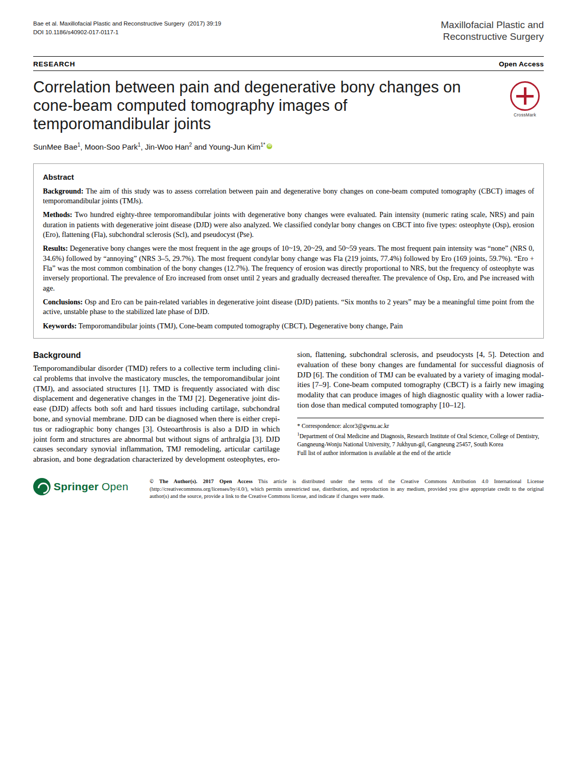Bae et al. Maxillofacial Plastic and Reconstructive Surgery (2017) 39:19
DOI 10.1186/s40902-017-0117-1
Maxillofacial Plastic and
Reconstructive Surgery
RESEARCH Open Access
CrossMark
Correlation between pain and degenerative bony changes on cone-beam computed tomography images of temporomandibular joints
SunMee Bae1, Moon-Soo Park1, Jin-Woo Han2 and Young-Jun Kim1*
Abstract
Background: The aim of this study was to assess correlation between pain and degenerative bony changes on cone-beam computed tomography (CBCT) images of temporomandibular joints (TMJs).
Methods: Two hundred eighty-three temporomandibular joints with degenerative bony changes were evaluated. Pain intensity (numeric rating scale, NRS) and pain duration in patients with degenerative joint disease (DJD) were also analyzed. We classified condylar bony changes on CBCT into five types: osteophyte (Osp), erosion (Ero), flattening (Fla), subchondral sclerosis (Scl), and pseudocyst (Pse).
Results: Degenerative bony changes were the most frequent in the age groups of 10~19, 20~29, and 50~59 years. The most frequent pain intensity was “none” (NRS 0, 34.6%) followed by “annoying” (NRS 3–5, 29.7%). The most frequent condylar bony change was Fla (219 joints, 77.4%) followed by Ero (169 joints, 59.7%). “Ero + Fla” was the most common combination of the bony changes (12.7%). The frequency of erosion was directly proportional to NRS, but the frequency of osteophyte was inversely proportional. The prevalence of Ero increased from onset until 2 years and gradually decreased thereafter. The prevalence of Osp, Ero, and Pse increased with age.
Conclusions: Osp and Ero can be pain-related variables in degenerative joint disease (DJD) patients. “Six months to 2 years” may be a meaningful time point from the active, unstable phase to the stabilized late phase of DJD.
Keywords: Temporomandibular joints (TMJ), Cone-beam computed tomography (CBCT), Degenerative bony change, Pain
Background
Temporomandibular disorder (TMD) refers to a collective term including clinical problems that involve the masticatory muscles, the temporomandibular joint (TMJ), and associated structures [1]. TMD is frequently associated with disc displacement and degenerative changes in the TMJ [2]. Degenerative joint disease (DJD) affects both soft and hard tissues including cartilage, subchondral bone, and synovial membrane. DJD can be diagnosed when there is either crepitus or radiographic bony changes [3]. Osteoarthrosis is also a DJD in which joint form and structures are abnormal but without signs of arthralgia [3]. DJD causes secondary synovial inflammation, TMJ remodeling, articular cartilage abrasion, and bone degradation characterized by development osteophytes, erosion, flattening, subchondral sclerosis, and pseudocysts [4, 5]. Detection and evaluation of these bony changes are fundamental for successful diagnosis of DJD [6]. The condition of TMJ can be evaluated by a variety of imaging modalities [7–9]. Cone-beam computed tomography (CBCT) is a fairly new imaging modality that can produce images of high diagnostic quality with a lower radiation dose than medical computed tomography [10–12].
* Correspondence: alcor3@gwnu.ac.kr
1Department of Oral Medicine and Diagnosis, Research Institute of Oral Science, College of Dentistry, Gangneung-Wonju National University, 7 Jukhyun-gil, Gangneung 25457, South Korea
Full list of author information is available at the end of the article
Springer Open
© The Author(s). 2017 Open Access This article is distributed under the terms of the Creative Commons Attribution 4.0 International License (http://creativecommons.org/licenses/by/4.0/), which permits unrestricted use, distribution, and reproduction in any medium, provided you give appropriate credit to the original author(s) and the source, provide a link to the Creative Commons license, and indicate if changes were made.